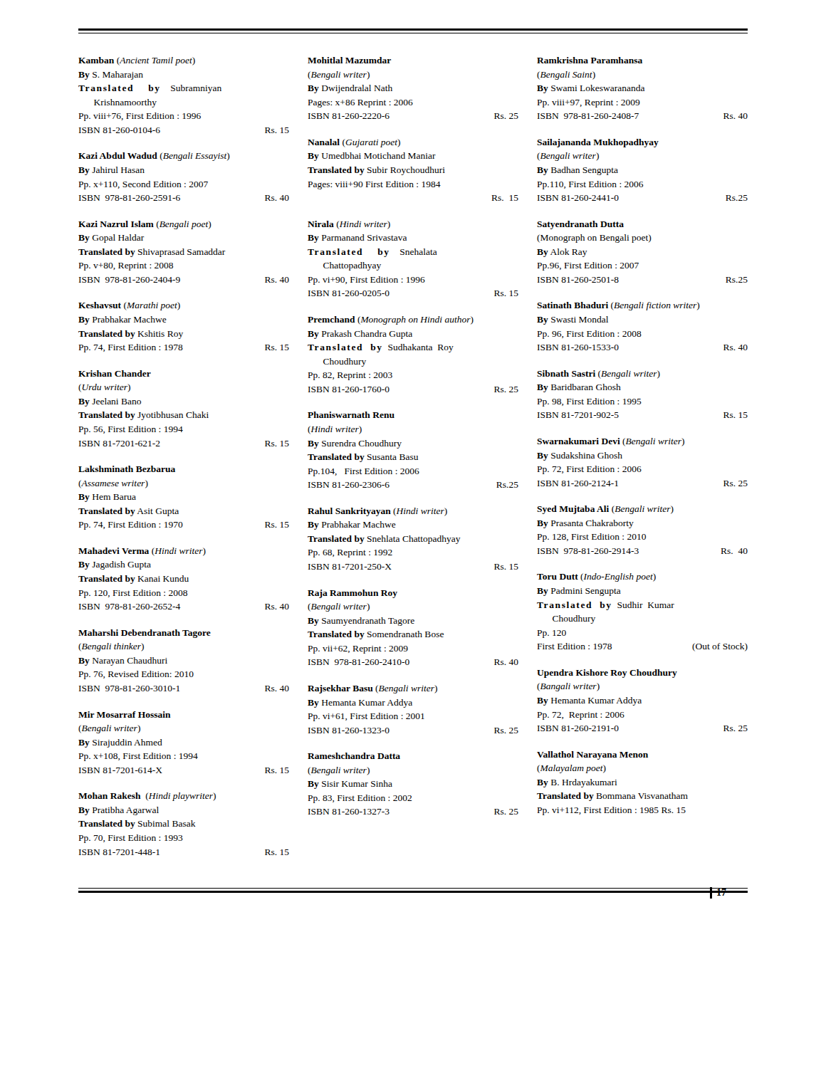Kamban (Ancient Tamil poet)
By S. Maharajan
Translated by Subramniyan
Krishnamoorthy
Pp. viii+76, First Edition : 1996
ISBN 81-260-0104-6 Rs. 15
Kazi Abdul Wadud (Bengali Essayist)
By Jahirul Hasan
Pp. x+110, Second Edition : 2007
ISBN 978-81-260-2591-6 Rs. 40
Kazi Nazrul Islam (Bengali poet)
By Gopal Haldar
Translated by Shivaprasad Samaddar
Pp. v+80, Reprint : 2008
ISBN 978-81-260-2404-9 Rs. 40
Keshavsut (Marathi poet)
By Prabhakar Machwe
Translated by Kshitis Roy
Pp. 74, First Edition : 1978 Rs. 15
Krishan Chander
(Urdu writer)
By Jeelani Bano
Translated by Jyotibhusan Chaki
Pp. 56, First Edition : 1994
ISBN 81-7201-621-2 Rs. 15
Lakshminath Bezbarua
(Assamese writer)
By Hem Barua
Translated by Asit Gupta
Pp. 74, First Edition : 1970 Rs. 15
Mahadevi Verma (Hindi writer)
By Jagadish Gupta
Translated by Kanai Kundu
Pp. 120, First Edition : 2008
ISBN 978-81-260-2652-4 Rs. 40
Maharshi Debendranath Tagore
(Bengali thinker)
By Narayan Chaudhuri
Pp. 76, Revised Edition: 2010
ISBN 978-81-260-3010-1 Rs. 40
Mir Mosarraf Hossain
(Bengali writer)
By Sirajuddin Ahmed
Pp. x+108, First Edition : 1994
ISBN 81-7201-614-X Rs. 15
Mohan Rakesh (Hindi playwriter)
By Pratibha Agarwal
Translated by Subimal Basak
Pp. 70, First Edition : 1993
ISBN 81-7201-448-1 Rs. 15
Mohitlal Mazumdar
(Bengali writer)
By Dwijendralal Nath
Pages: x+86 Reprint : 2006
ISBN 81-260-2220-6 Rs. 25
Nanalal (Gujarati poet)
By Umedbhai Motichand Maniar
Translated by Subir Roychoudhuri
Pages: viii+90 First Edition : 1984
Rs. 15
Nirala (Hindi writer)
By Parmanand Srivastava
Translated by Snehalata
Chattopadhyay
Pp. vi+90, First Edition : 1996
ISBN 81-260-0205-0 Rs. 15
Premchand (Monograph on Hindi author)
By Prakash Chandra Gupta
Translated by Sudhakanta Roy
Choudhury
Pp. 82, Reprint : 2003
ISBN 81-260-1760-0 Rs. 25
Phaniswarnath Renu
(Hindi writer)
By Surendra Choudhury
Translated by Susanta Basu
Pp.104, First Edition : 2006
ISBN 81-260-2306-6 Rs.25
Rahul Sankrityayan (Hindi writer)
By Prabhakar Machwe
Translated by Snehlata Chattopadhyay
Pp. 68, Reprint : 1992
ISBN 81-7201-250-X Rs. 15
Raja Rammohun Roy
(Bengali writer)
By Saumyendranath Tagore
Translated by Somendranath Bose
Pp. vii+62, Reprint : 2009
ISBN 978-81-260-2410-0 Rs. 40
Rajsekhar Basu (Bengali writer)
By Hemanta Kumar Addya
Pp. vi+61, First Edition : 2001
ISBN 81-260-1323-0 Rs. 25
Rameshchandra Datta
(Bengali writer)
By Sisir Kumar Sinha
Pp. 83, First Edition : 2002
ISBN 81-260-1327-3 Rs. 25
Ramkrishna Paramhansa
(Bengali Saint)
By Swami Lokeswarananda
Pp. viii+97, Reprint : 2009
ISBN 978-81-260-2408-7 Rs. 40
Sailajananda Mukhopadhyay
(Bengali writer)
By Badhan Sengupta
Pp.110, First Edition : 2006
ISBN 81-260-2441-0 Rs.25
Satyendranath Dutta
(Monograph on Bengali poet)
By Alok Ray
Pp.96, First Edition : 2007
ISBN 81-260-2501-8 Rs.25
Satinath Bhaduri (Bengali fiction writer)
By Swasti Mondal
Pp. 96, First Edition : 2008
ISBN 81-260-1533-0 Rs. 40
Sibnath Sastri (Bengali writer)
By Baridbaran Ghosh
Pp. 98, First Edition : 1995
ISBN 81-7201-902-5 Rs. 15
Swarnakumari Devi (Bengali writer)
By Sudakshina Ghosh
Pp. 72, First Edition : 2006
ISBN 81-260-2124-1 Rs. 25
Syed Mujtaba Ali (Bengali writer)
By Prasanta Chakraborty
Pp. 128, First Edition : 2010
ISBN 978-81-260-2914-3 Rs. 40
Toru Dutt (Indo-English poet)
By Padmini Sengupta
Translated by Sudhir Kumar
Choudhury
Pp. 120
First Edition : 1978 (Out of Stock)
Upendra Kishore Roy Choudhury
(Bangali writer)
By Hemanta Kumar Addya
Pp. 72, Reprint : 2006
ISBN 81-260-2191-0 Rs. 25
Vallathol Narayana Menon
(Malayalam poet)
By B. Hrdayakumari
Translated by Bommana Visvanatham
Pp. vi+112, First Edition : 1985 Rs. 15
17